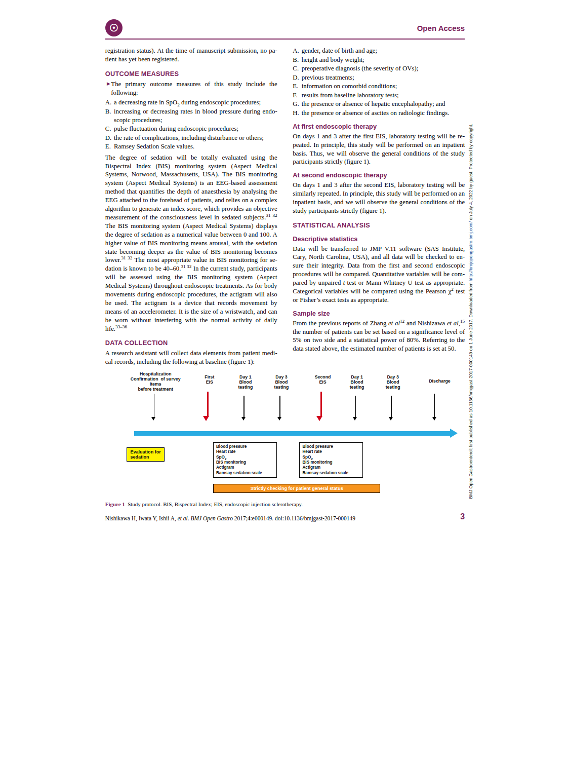BMJ Open Gastroenterol: first published as 10.1136/bmjgast-2017-000149 on 1 June 2017. Downloaded from http://bmjopengastro.bmj.com/ on July 4, 2022 by guest. Protected by copyright.
☉
Open Access
registration status). At the time of manuscript submission, no patient has yet been registered.
Outcome measures
The primary outcome measures of this study include the following:
a decreasing rate in SpO2 during endoscopic procedures;
increasing or decreasing rates in blood pressure during endoscopic procedures;
pulse fluctuation during endoscopic procedures;
the rate of complications, including disturbance or others;
Ramsey Sedation Scale values.
The degree of sedation will be totally evaluated using the Bispectral Index (BIS) monitoring system (Aspect Medical Systems, Norwood, Massachusetts, USA). The BIS monitoring system (Aspect Medical Systems) is an EEG-based assessment method that quantifies the depth of anaesthesia by analysing the EEG attached to the forehead of patients, and relies on a complex algorithm to generate an index score, which provides an objective measurement of the consciousness level in sedated subjects.31 32 The BIS monitoring system (Aspect Medical Systems) displays the degree of sedation as a numerical value between 0 and 100. A higher value of BIS monitoring means arousal, with the sedation state becoming deeper as the value of BIS monitoring becomes lower.31 32 The most appropriate value in BIS monitoring for sedation is known to be 40–60.31 32 In the current study, participants will be assessed using the BIS monitoring system (Aspect Medical Systems) throughout endoscopic treatments. As for body movements during endoscopic procedures, the actigram will also be used. The actigram is a device that records movement by means of an accelerometer. It is the size of a wristwatch, and can be worn without interfering with the normal activity of daily life.33–36
Data collection
A research assistant will collect data elements from patient medical records, including the following at baseline (figure 1):
gender, date of birth and age;
height and body weight;
preoperative diagnosis (the severity of OVs);
previous treatments;
information on comorbid conditions;
results from baseline laboratory tests;
the presence or absence of hepatic encephalopathy; and
the presence or absence of ascites on radiologic findings.
At first endoscopic therapy
On days 1 and 3 after the first EIS, laboratory testing will be repeated. In principle, this study will be performed on an inpatient basis. Thus, we will observe the general conditions of the study participants strictly (figure 1).
At second endoscopic therapy
On days 1 and 3 after the second EIS, laboratory testing will be similarly repeated. In principle, this study will be performed on an inpatient basis, and we will observe the general conditions of the study participants strictly (figure 1).
Statistical analysis
Descriptive statistics
Data will be transferred to JMP V.11 software (SAS Institute, Cary, North Carolina, USA), and all data will be checked to ensure their integrity. Data from the first and second endoscopic procedures will be compared. Quantitative variables will be compared by unpaired t-test or Mann-Whitney U test as appropriate. Categorical variables will be compared using the Pearson χ2 test or Fisher’s exact tests as appropriate.
Sample size
From the previous reports of Zhang et al12 and Nishizawa et al,15 the number of patients can be set based on a significance level of 5% on two side and a statistical power of 80%. Referring to the data stated above, the estimated number of patients is set at 50.
Hospitalization
Confirmation of survey items
before treatment
First
EIS
Day 1
Blood
testing
Day 3
Blood
testing
Second
EIS
Day 1
Blood
testing
Day 3
Blood
testing
Discharge
Evaluation for
sedation
Blood pressure
Heart rate
SpO2
BIS monitoring
Actigram
Ramsay sedation scale
Blood pressure
Heart rate
SpO2
BIS monitoring
Actigram
Ramsay sedation scale
Strictly checking for patient general status
Figure 1 Study protocol. BIS, Bispectral Index; EIS, endoscopic injection sclerotherapy.
Nishikawa H, Iwata Y, Ishii A, et al. BMJ Open Gastro 2017;4:e000149. doi:10.1136/bmjgast-2017-000149
3